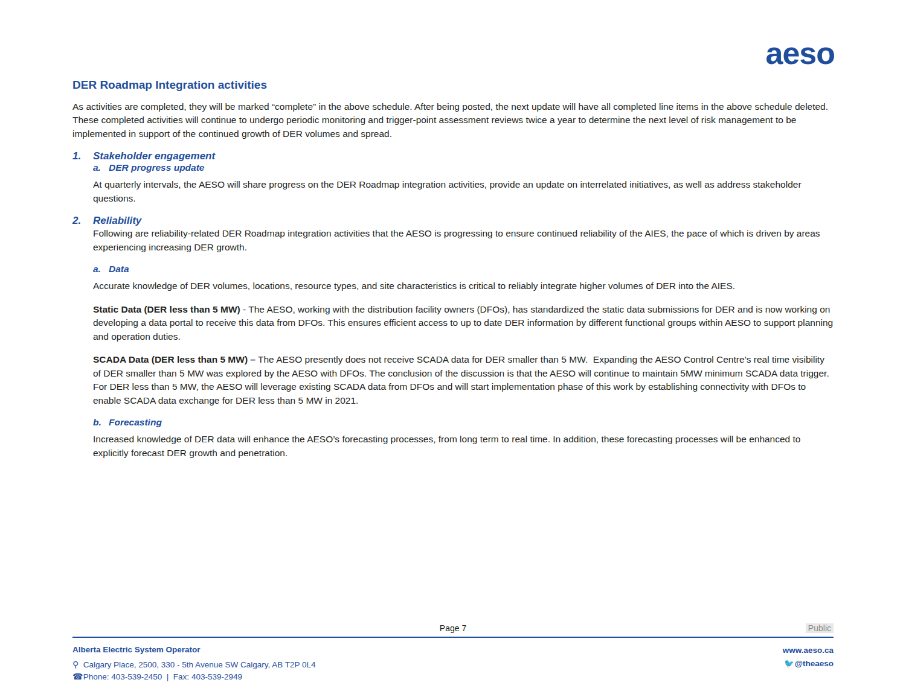aeso
DER Roadmap Integration activities
As activities are completed, they will be marked “complete” in the above schedule. After being posted, the next update will have all completed line items in the above schedule deleted. These completed activities will continue to undergo periodic monitoring and trigger-point assessment reviews twice a year to determine the next level of risk management to be implemented in support of the continued growth of DER volumes and spread.
1. Stakeholder engagement
a. DER progress update
At quarterly intervals, the AESO will share progress on the DER Roadmap integration activities, provide an update on interrelated initiatives, as well as address stakeholder questions.
2. Reliability
Following are reliability-related DER Roadmap integration activities that the AESO is progressing to ensure continued reliability of the AIES, the pace of which is driven by areas experiencing increasing DER growth.
a. Data
Accurate knowledge of DER volumes, locations, resource types, and site characteristics is critical to reliably integrate higher volumes of DER into the AIES.
Static Data (DER less than 5 MW) - The AESO, working with the distribution facility owners (DFOs), has standardized the static data submissions for DER and is now working on developing a data portal to receive this data from DFOs. This ensures efficient access to up to date DER information by different functional groups within AESO to support planning and operation duties.
SCADA Data (DER less than 5 MW) – The AESO presently does not receive SCADA data for DER smaller than 5 MW. Expanding the AESO Control Centre’s real time visibility of DER smaller than 5 MW was explored by the AESO with DFOs. The conclusion of the discussion is that the AESO will continue to maintain 5MW minimum SCADA data trigger. For DER less than 5 MW, the AESO will leverage existing SCADA data from DFOs and will start implementation phase of this work by establishing connectivity with DFOs to enable SCADA data exchange for DER less than 5 MW in 2021.
b. Forecasting
Increased knowledge of DER data will enhance the AESO’s forecasting processes, from long term to real time. In addition, these forecasting processes will be enhanced to explicitly forecast DER growth and penetration.
Page 7Public
Alberta Electric System Operator
⚲ Calgary Place, 2500, 330 - 5th Avenue SW Calgary, AB T2P 0L4
☎ Phone: 403-539-2450 | Fax: 403-539-2949
www.aeso.ca
🐦 @theaeso